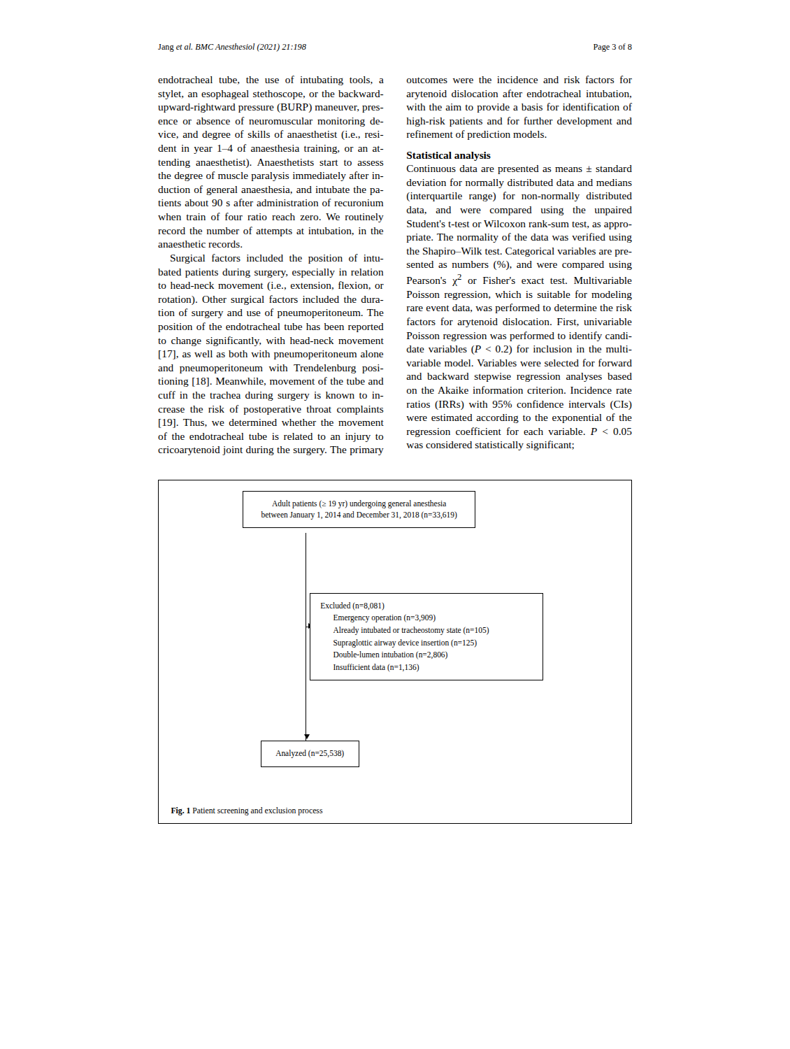Jang et al. BMC Anesthesiol (2021) 21:198
Page 3 of 8
endotracheal tube, the use of intubating tools, a stylet, an esophageal stethoscope, or the backward-upward-rightward pressure (BURP) maneuver, presence or absence of neuromuscular monitoring device, and degree of skills of anaesthetist (i.e., resident in year 1–4 of anaesthesia training, or an attending anaesthetist). Anaesthetists start to assess the degree of muscle paralysis immediately after induction of general anaesthesia, and intubate the patients about 90 s after administration of recuronium when train of four ratio reach zero. We routinely record the number of attempts at intubation, in the anaesthetic records.
Surgical factors included the position of intubated patients during surgery, especially in relation to head-neck movement (i.e., extension, flexion, or rotation). Other surgical factors included the duration of surgery and use of pneumoperitoneum. The position of the endotracheal tube has been reported to change significantly, with head-neck movement [17], as well as both with pneumoperitoneum alone and pneumoperitoneum with Trendelenburg positioning [18]. Meanwhile, movement of the tube and cuff in the trachea during surgery is known to increase the risk of postoperative throat complaints [19]. Thus, we determined whether the movement of the endotracheal tube is related to an injury to cricoarytenoid joint during the surgery. The primary outcomes were the incidence and risk factors for arytenoid dislocation after endotracheal intubation, with the aim to provide a basis for identification of high-risk patients and for further development and refinement of prediction models.
Statistical analysis
Continuous data are presented as means ± standard deviation for normally distributed data and medians (interquartile range) for non-normally distributed data, and were compared using the unpaired Student's t-test or Wilcoxon rank-sum test, as appropriate. The normality of the data was verified using the Shapiro–Wilk test. Categorical variables are presented as numbers (%), and were compared using Pearson's χ2 or Fisher's exact test. Multivariable Poisson regression, which is suitable for modeling rare event data, was performed to determine the risk factors for arytenoid dislocation. First, univariable Poisson regression was performed to identify candidate variables (P < 0.2) for inclusion in the multivariable model. Variables were selected for forward and backward stepwise regression analyses based on the Akaike information criterion. Incidence rate ratios (IRRs) with 95% confidence intervals (CIs) were estimated according to the exponential of the regression coefficient for each variable. P < 0.05 was considered statistically significant;
Adult patients (≥ 19 yr) undergoing general anesthesia
between January 1, 2014 and December 31, 2018 (n=33,619)
Excluded (n=8,081)
Emergency operation (n=3,909)
Already intubated or tracheostomy state (n=105)
Supraglottic airway device insertion (n=125)
Double-lumen intubation (n=2,806)
Insufficient data (n=1,136)
Analyzed (n=25,538)
Fig. 1 Patient screening and exclusion process